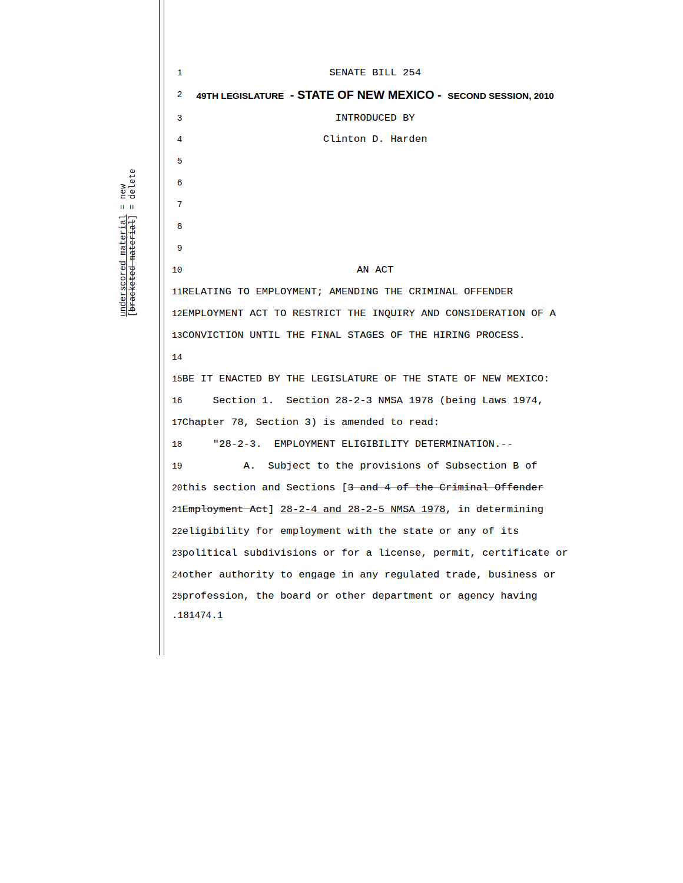underscored material = new
[bracketed material] = delete
| 1 | SENATE BILL 254 |
| 2 | 49TH LEGISLATURE - STATE OF NEW MEXICO - SECOND SESSION, 2010 |
| 3 | INTRODUCED BY |
| 4 | Clinton D. Harden |
| 5 | |
| 6 | |
| 7 | |
| 8 | |
| 9 | |
| 10 | AN ACT |
| 11 | RELATING TO EMPLOYMENT; AMENDING THE CRIMINAL OFFENDER |
| 12 | EMPLOYMENT ACT TO RESTRICT THE INQUIRY AND CONSIDERATION OF A |
| 13 | CONVICTION UNTIL THE FINAL STAGES OF THE HIRING PROCESS. |
| 14 | |
| 15 | BE IT ENACTED BY THE LEGISLATURE OF THE STATE OF NEW MEXICO: |
| 16 | Section 1. Section 28-2-3 NMSA 1978 (being Laws 1974, |
| 17 | Chapter 78, Section 3) is amended to read: |
| 18 | "28-2-3. EMPLOYMENT ELIGIBILITY DETERMINATION.-- |
| 19 | A. Subject to the provisions of Subsection B of |
| 20 | this section and Sections [ 3 and 4 of the Criminal Offender |
| 21 | Employment Act ] 28-2-4 and 28-2-5 NMSA 1978 , in determining |
| 22 | eligibility for employment with the state or any of its |
| 23 | political subdivisions or for a license, permit, certificate or |
| 24 | other authority to engage in any regulated trade, business or |
| 25 | profession, the board or other department or agency having |
.181474.1